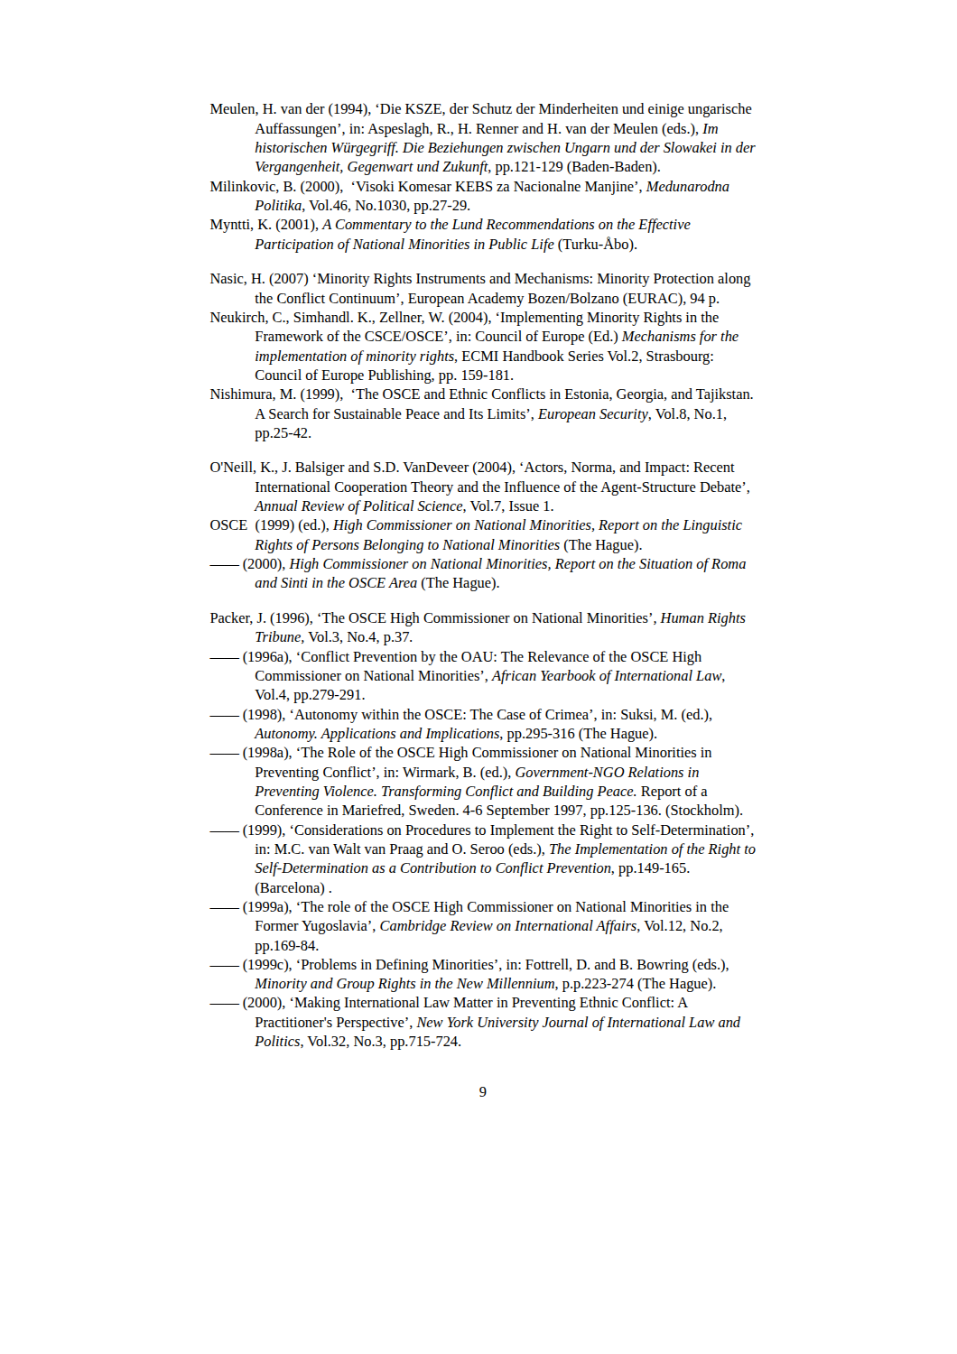Meulen, H. van der (1994), ‘Die KSZE, der Schutz der Minderheiten und einige ungarische Auffassungen’, in: Aspeslagh, R., H. Renner and H. van der Meulen (eds.), Im historischen Würgegriff. Die Beziehungen zwischen Ungarn und der Slowakei in der Vergangenheit, Gegenwart und Zukunft, pp.121-129 (Baden-Baden).
Milinkovic, B. (2000), ‘Visoki Komesar KEBS za Nacionalne Manjine’, Medunarodna Politika, Vol.46, No.1030, pp.27-29.
Myntti, K. (2001), A Commentary to the Lund Recommendations on the Effective Participation of National Minorities in Public Life (Turku-Åbo).
Nasic, H. (2007) ‘Minority Rights Instruments and Mechanisms: Minority Protection along the Conflict Continuum’, European Academy Bozen/Bolzano (EURAC), 94 p.
Neukirch, C., Simhandl. K., Zellner, W. (2004), ‘Implementing Minority Rights in the Framework of the CSCE/OSCE’, in: Council of Europe (Ed.) Mechanisms for the implementation of minority rights, ECMI Handbook Series Vol.2, Strasbourg: Council of Europe Publishing, pp. 159-181.
Nishimura, M. (1999), ‘The OSCE and Ethnic Conflicts in Estonia, Georgia, and Tajikstan. A Search for Sustainable Peace and Its Limits’, European Security, Vol.8, No.1, pp.25-42.
O'Neill, K., J. Balsiger and S.D. VanDeveer (2004), ‘Actors, Norma, and Impact: Recent International Cooperation Theory and the Influence of the Agent-Structure Debate’, Annual Review of Political Science, Vol.7, Issue 1.
OSCE (1999) (ed.), High Commissioner on National Minorities, Report on the Linguistic Rights of Persons Belonging to National Minorities (The Hague).
—— (2000), High Commissioner on National Minorities, Report on the Situation of Roma and Sinti in the OSCE Area (The Hague).
Packer, J. (1996), ‘The OSCE High Commissioner on National Minorities’, Human Rights Tribune, Vol.3, No.4, p.37.
—— (1996a), ‘Conflict Prevention by the OAU: The Relevance of the OSCE High Commissioner on National Minorities’, African Yearbook of International Law, Vol.4, pp.279-291.
—— (1998), ‘Autonomy within the OSCE: The Case of Crimea’, in: Suksi, M. (ed.), Autonomy. Applications and Implications, pp.295-316 (The Hague).
—— (1998a), ‘The Role of the OSCE High Commissioner on National Minorities in Preventing Conflict’, in: Wirmark, B. (ed.), Government-NGO Relations in Preventing Violence. Transforming Conflict and Building Peace. Report of a Conference in Mariefred, Sweden. 4-6 September 1997, pp.125-136. (Stockholm).
—— (1999), ‘Considerations on Procedures to Implement the Right to Self-Determination’, in: M.C. van Walt van Praag and O. Seroo (eds.), The Implementation of the Right to Self-Determination as a Contribution to Conflict Prevention, pp.149-165. (Barcelona) .
—— (1999a), ‘The role of the OSCE High Commissioner on National Minorities in the Former Yugoslavia’, Cambridge Review on International Affairs, Vol.12, No.2, pp.169-84.
—— (1999c), ‘Problems in Defining Minorities’, in: Fottrell, D. and B. Bowring (eds.), Minority and Group Rights in the New Millennium, p.p.223-274 (The Hague).
—— (2000), ‘Making International Law Matter in Preventing Ethnic Conflict: A Practitioner's Perspective’, New York University Journal of International Law and Politics, Vol.32, No.3, pp.715-724.
9